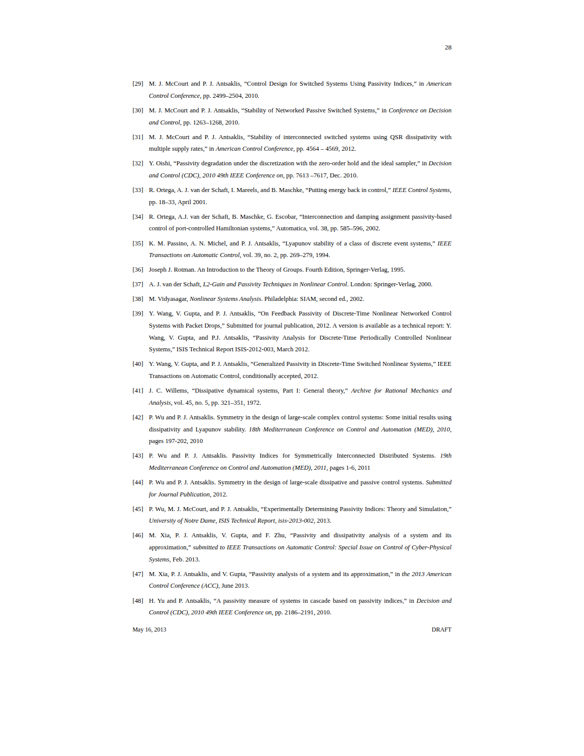28
[29] M. J. McCourt and P. J. Antsaklis, “Control Design for Switched Systems Using Passivity Indices,” in American Control Conference, pp. 2499–2504, 2010.
[30] M. J. McCourt and P. J. Antsaklis, “Stability of Networked Passive Switched Systems,” in Conference on Decision and Control, pp. 1263–1268, 2010.
[31] M. J. McCourt and P. J. Antsaklis, “Stability of interconnected switched systems using QSR dissipativity with multiple supply rates,” in American Control Conference, pp. 4564 – 4569, 2012.
[32] Y. Oishi, “Passivity degradation under the discretization with the zero-order hold and the ideal sampler,” in Decision and Control (CDC), 2010 49th IEEE Conference on, pp. 7613 –7617, Dec. 2010.
[33] R. Ortega, A. J. van der Schaft, I. Mareels, and B. Maschke, “Putting energy back in control,” IEEE Control Systems, pp. 18–33, April 2001.
[34] R. Ortega, A.J. van der Schaft, B. Maschke, G. Escobar, “Interconnection and damping assignment passivity-based control of port-controlled Hamiltonian systems,” Automatica, vol. 38, pp. 585–596, 2002.
[35] K. M. Passino, A. N. Michel, and P. J. Antsaklis, “Lyapunov stability of a class of discrete event systems,” IEEE Transactions on Automatic Control, vol. 39, no. 2, pp. 269–279, 1994.
[36] Joseph J. Rotman. An Introduction to the Theory of Groups. Fourth Edition, Springer-Verlag, 1995.
[37] A. J. van der Schaft, L2-Gain and Passivity Techniques in Nonlinear Control. London: Springer-Verlag, 2000.
[38] M. Vidyasagar, Nonlinear Systems Analysis. Philadelphia: SIAM, second ed., 2002.
[39] Y. Wang, V. Gupta, and P. J. Antsaklis, “On Feedback Passivity of Discrete-Time Nonlinear Networked Control Systems with Packet Drops,” Submitted for journal publication, 2012. A version is available as a technical report: Y. Wang, V. Gupta, and P.J. Antsaklis, “Passivity Analysis for Discrete-Time Periodically Controlled Nonlinear Systems,” ISIS Technical Report ISIS-2012-003, March 2012.
[40] Y. Wang, V. Gupta, and P. J. Antsaklis, “Generalized Passivity in Discrete-Time Switched Nonlinear Systems,” IEEE Transactions on Automatic Control, conditionally accepted, 2012.
[41] J. C. Willems, “Dissipative dynamical systems, Part I: General theory,” Archive for Rational Mechanics and Analysis, vol. 45, no. 5, pp. 321–351, 1972.
[42] P. Wu and P. J. Antsaklis. Symmetry in the design of large-scale complex control systems: Some initial results using dissipativity and Lyapunov stability. 18th Mediterranean Conference on Control and Automation (MED), 2010, pages 197-202, 2010
[43] P. Wu and P. J. Antsaklis. Passivity Indices for Symmetrically Interconnected Distributed Systems. 19th Mediterranean Conference on Control and Automation (MED), 2011, pages 1-6, 2011
[44] P. Wu and P. J. Antsaklis. Symmetry in the design of large-scale dissipative and passive control systems. Submitted for Journal Publication, 2012.
[45] P. Wu, M. J. McCourt, and P. J. Antsaklis, “Experimentally Determining Passivity Indices: Theory and Simulation,” University of Notre Dame, ISIS Technical Report, isis-2013-002, 2013.
[46] M. Xia, P. J. Antsaklis, V. Gupta, and F. Zhu, “Passivity and dissipativity analysis of a system and its approximation,” submitted to IEEE Transactions on Automatic Control: Special Issue on Control of Cyber-Physical Systems, Feb. 2013.
[47] M. Xia, P. J. Antsaklis, and V. Gupta, “Passivity analysis of a system and its approximation,” in the 2013 American Control Conference (ACC), June 2013.
[48] H. Yu and P. Antsaklis, “A passivity measure of systems in cascade based on passivity indices,” in Decision and Control (CDC), 2010 49th IEEE Conference on, pp. 2186–2191, 2010.
May 16, 2013 DRAFT